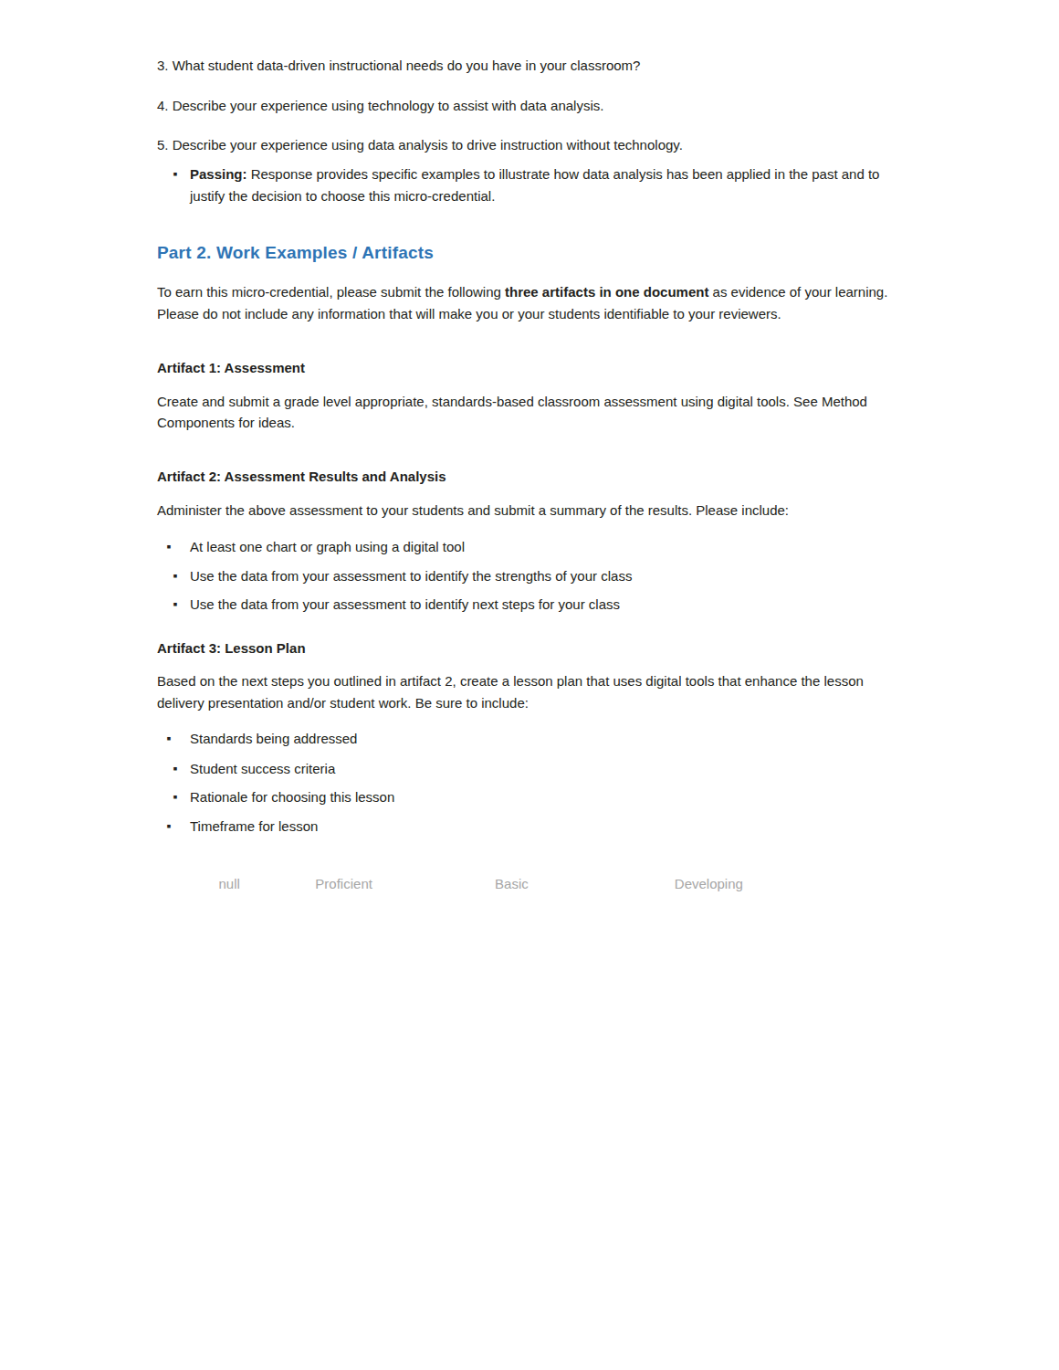3. What student data-driven instructional needs do you have in your classroom?
4. Describe your experience using technology to assist with data analysis.
5. Describe your experience using data analysis to drive instruction without technology.
Passing: Response provides specific examples to illustrate how data analysis has been applied in the past and to justify the decision to choose this micro-credential.
Part 2. Work Examples / Artifacts
To earn this micro-credential, please submit the following three artifacts in one document as evidence of your learning. Please do not include any information that will make you or your students identifiable to your reviewers.
Artifact 1: Assessment
Create and submit a grade level appropriate, standards-based classroom assessment using digital tools. See Method Components for ideas.
Artifact 2: Assessment Results and Analysis
Administer the above assessment to your students and submit a summary of the results. Please include:
At least one chart or graph using a digital tool
Use the data from your assessment to identify the strengths of your class
Use the data from your assessment to identify next steps for your class
Artifact 3: Lesson Plan
Based on the next steps you outlined in artifact 2, create a lesson plan that uses digital tools that enhance the lesson delivery presentation and/or student work. Be sure to include:
Standards being addressed
Student success criteria
Rationale for choosing this lesson
Timeframe for lesson
null Proficient Basic Developing